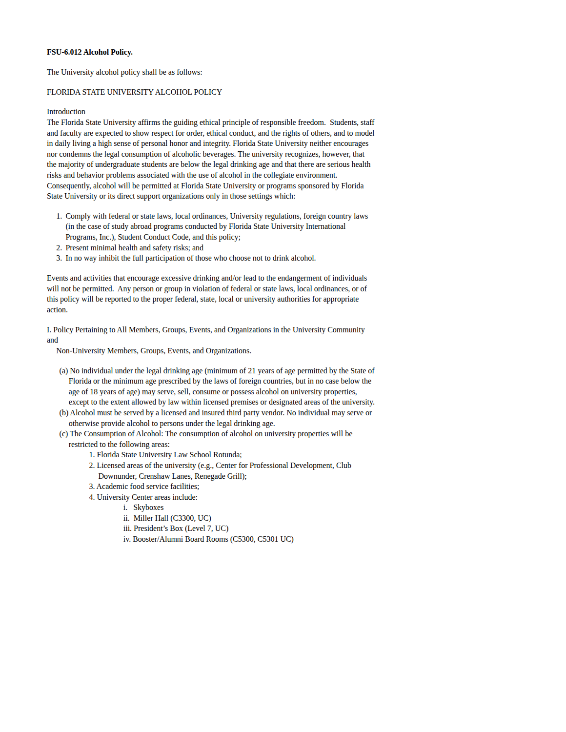FSU-6.012 Alcohol Policy.
The University alcohol policy shall be as follows:
FLORIDA STATE UNIVERSITY ALCOHOL POLICY
Introduction
The Florida State University affirms the guiding ethical principle of responsible freedom. Students, staff and faculty are expected to show respect for order, ethical conduct, and the rights of others, and to model in daily living a high sense of personal honor and integrity. Florida State University neither encourages nor condemns the legal consumption of alcoholic beverages. The university recognizes, however, that the majority of undergraduate students are below the legal drinking age and that there are serious health risks and behavior problems associated with the use of alcohol in the collegiate environment. Consequently, alcohol will be permitted at Florida State University or programs sponsored by Florida State University or its direct support organizations only in those settings which:
Comply with federal or state laws, local ordinances, University regulations, foreign country laws (in the case of study abroad programs conducted by Florida State University International Programs, Inc.), Student Conduct Code, and this policy;
Present minimal health and safety risks; and
In no way inhibit the full participation of those who choose not to drink alcohol.
Events and activities that encourage excessive drinking and/or lead to the endangerment of individuals will not be permitted. Any person or group in violation of federal or state laws, local ordinances, or of this policy will be reported to the proper federal, state, local or university authorities for appropriate action.
I. Policy Pertaining to All Members, Groups, Events, and Organizations in the University Community and
Non-University Members, Groups, Events, and Organizations.
(a) No individual under the legal drinking age (minimum of 21 years of age permitted by the State of Florida or the minimum age prescribed by the laws of foreign countries, but in no case below the age of 18 years of age) may serve, sell, consume or possess alcohol on university properties, except to the extent allowed by law within licensed premises or designated areas of the university.
(b) Alcohol must be served by a licensed and insured third party vendor. No individual may serve or otherwise provide alcohol to persons under the legal drinking age.
(c) The Consumption of Alcohol: The consumption of alcohol on university properties will be restricted to the following areas:
1. Florida State University Law School Rotunda;
2. Licensed areas of the university (e.g., Center for Professional Development, Club Downunder, Crenshaw Lanes, Renegade Grill);
3. Academic food service facilities;
4. University Center areas include:
i. Skyboxes
ii. Miller Hall (C3300, UC)
iii. President’s Box (Level 7, UC)
iv. Booster/Alumni Board Rooms (C5300, C5301 UC)